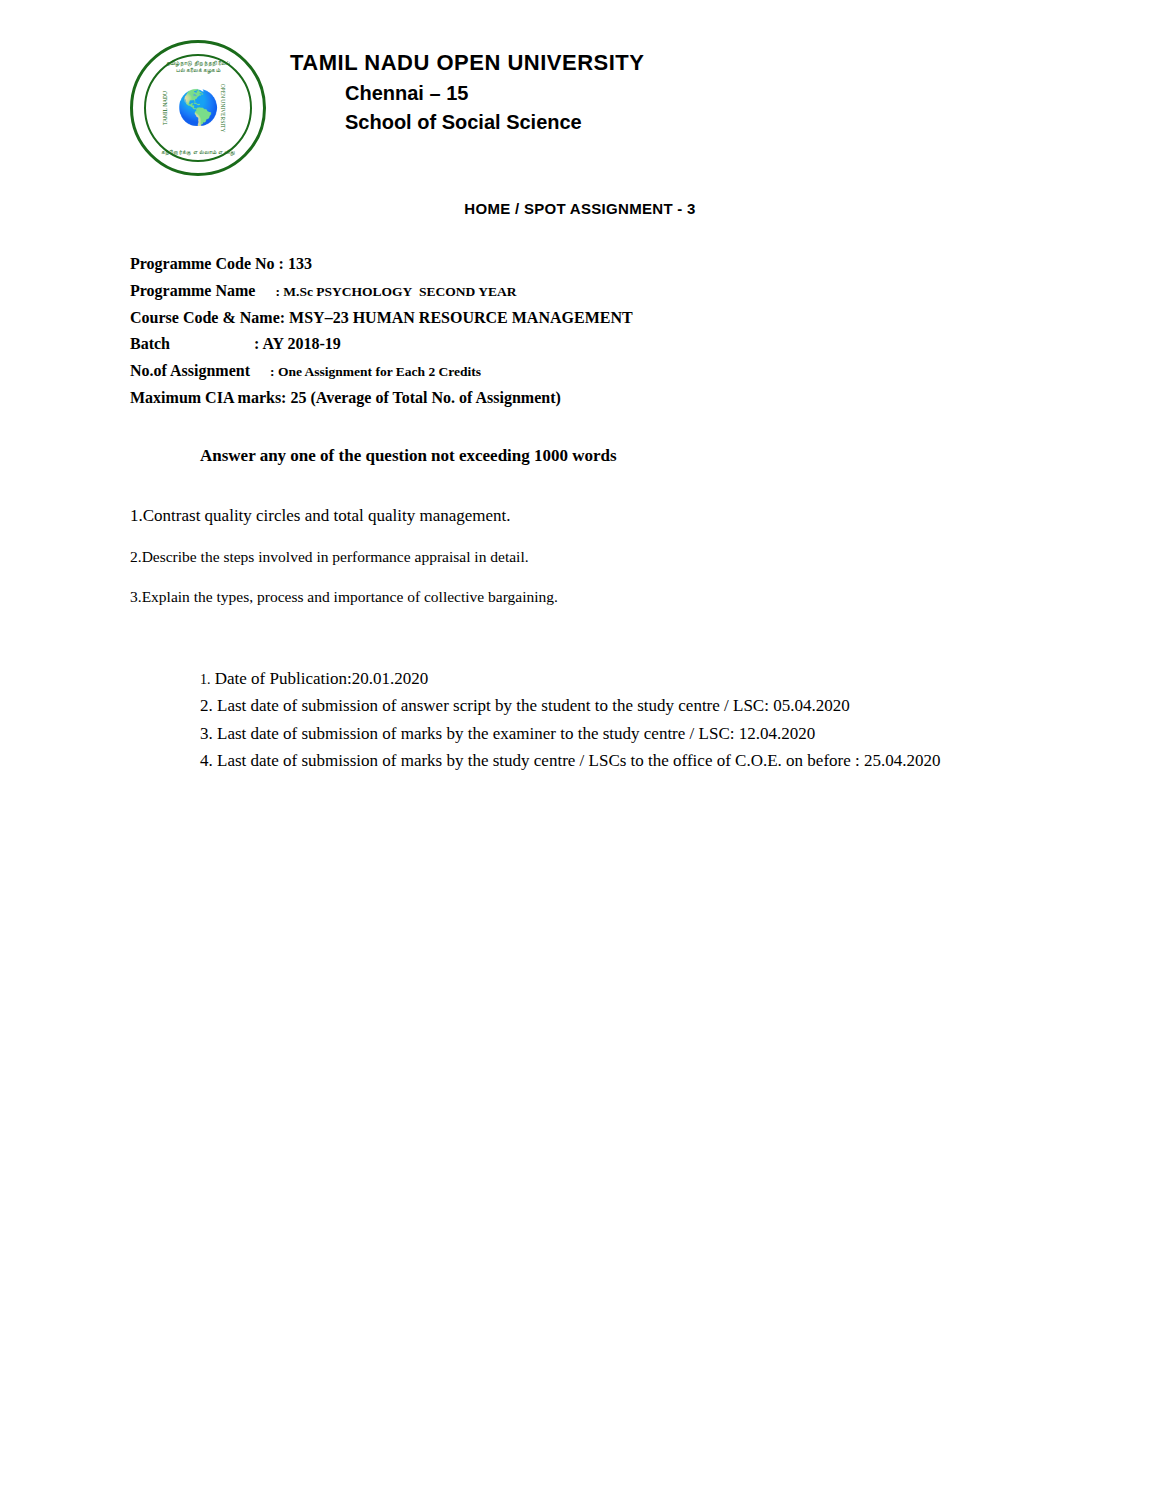தமிழ்நாடு திறந்தநிலைப் பல்கலைக்கழகம்
TAMIL NADU
OPEN UNIVERSITY
🌎
கற்றோர்க்கு எல்லாம் எளிது
TAMIL NADU OPEN UNIVERSITY
Chennai – 15
School of Social Science
HOME / SPOT ASSIGNMENT - 3
Programme Code No : 133
Programme Name : M.Sc PSYCHOLOGY SECOND YEAR
Course Code & Name: MSY–23 HUMAN RESOURCE MANAGEMENT
Batch : AY 2018-19
No.of Assignment : One Assignment for Each 2 Credits
Maximum CIA marks: 25 (Average of Total No. of Assignment)
Answer any one of the question not exceeding 1000 words
1.Contrast quality circles and total quality management.
2.Describe the steps involved in performance appraisal in detail.
3.Explain the types, process and importance of collective bargaining.
1. Date of Publication:20.01.2020
2. Last date of submission of answer script by the student to the study centre / LSC: 05.04.2020
3. Last date of submission of marks by the examiner to the study centre / LSC: 12.04.2020
4. Last date of submission of marks by the study centre / LSCs to the office of C.O.E. on before : 25.04.2020